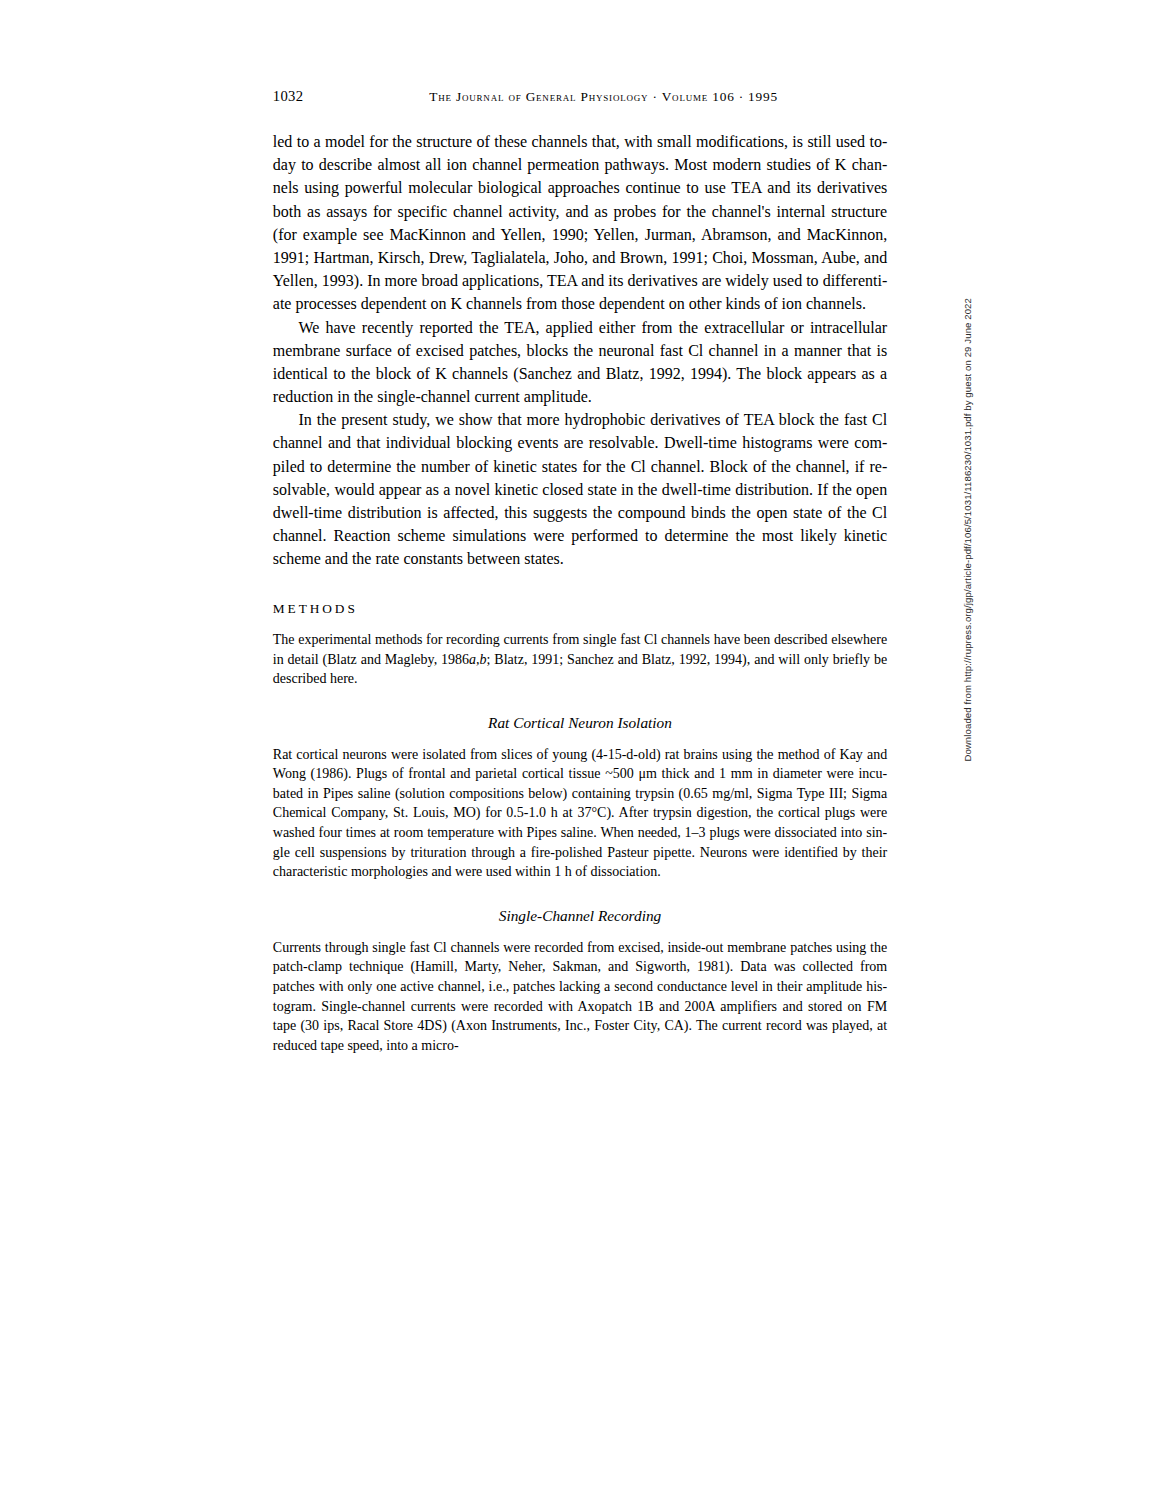1032 The Journal of General Physiology · Volume 106 · 1995
led to a model for the structure of these channels that, with small modifications, is still used today to describe almost all ion channel permeation pathways. Most modern studies of K channels using powerful molecular biological approaches continue to use TEA and its derivatives both as assays for specific channel activity, and as probes for the channel's internal structure (for example see MacKinnon and Yellen, 1990; Yellen, Jurman, Abramson, and MacKinnon, 1991; Hartman, Kirsch, Drew, Taglialatela, Joho, and Brown, 1991; Choi, Mossman, Aube, and Yellen, 1993). In more broad applications, TEA and its derivatives are widely used to differentiate processes dependent on K channels from those dependent on other kinds of ion channels.
We have recently reported the TEA, applied either from the extracellular or intracellular membrane surface of excised patches, blocks the neuronal fast Cl channel in a manner that is identical to the block of K channels (Sanchez and Blatz, 1992, 1994). The block appears as a reduction in the single-channel current amplitude.
In the present study, we show that more hydrophobic derivatives of TEA block the fast Cl channel and that individual blocking events are resolvable. Dwell-time histograms were compiled to determine the number of kinetic states for the Cl channel. Block of the channel, if resolvable, would appear as a novel kinetic closed state in the dwell-time distribution. If the open dwell-time distribution is affected, this suggests the compound binds the open state of the Cl channel. Reaction scheme simulations were performed to determine the most likely kinetic scheme and the rate constants between states.
Methods
The experimental methods for recording currents from single fast Cl channels have been described elsewhere in detail (Blatz and Magleby, 1986a,b; Blatz, 1991; Sanchez and Blatz, 1992, 1994), and will only briefly be described here.
Rat Cortical Neuron Isolation
Rat cortical neurons were isolated from slices of young (4-15-d-old) rat brains using the method of Kay and Wong (1986). Plugs of frontal and parietal cortical tissue ~500 μm thick and 1 mm in diameter were incubated in Pipes saline (solution compositions below) containing trypsin (0.65 mg/ml, Sigma Type III; Sigma Chemical Company, St. Louis, MO) for 0.5-1.0 h at 37°C). After trypsin digestion, the cortical plugs were washed four times at room temperature with Pipes saline. When needed, 1–3 plugs were dissociated into single cell suspensions by trituration through a fire-polished Pasteur pipette. Neurons were identified by their characteristic morphologies and were used within 1 h of dissociation.
Single-Channel Recording
Currents through single fast Cl channels were recorded from excised, inside-out membrane patches using the patch-clamp technique (Hamill, Marty, Neher, Sakman, and Sigworth, 1981). Data was collected from patches with only one active channel, i.e., patches lacking a second conductance level in their amplitude histogram. Single-channel currents were recorded with Axopatch 1B and 200A amplifiers and stored on FM tape (30 ips, Racal Store 4DS) (Axon Instruments, Inc., Foster City, CA). The current record was played, at reduced tape speed, into a micro-
Downloaded from http://rupress.org/jgp/article-pdf/106/5/1031/1186230/1031.pdf by guest on 29 June 2022